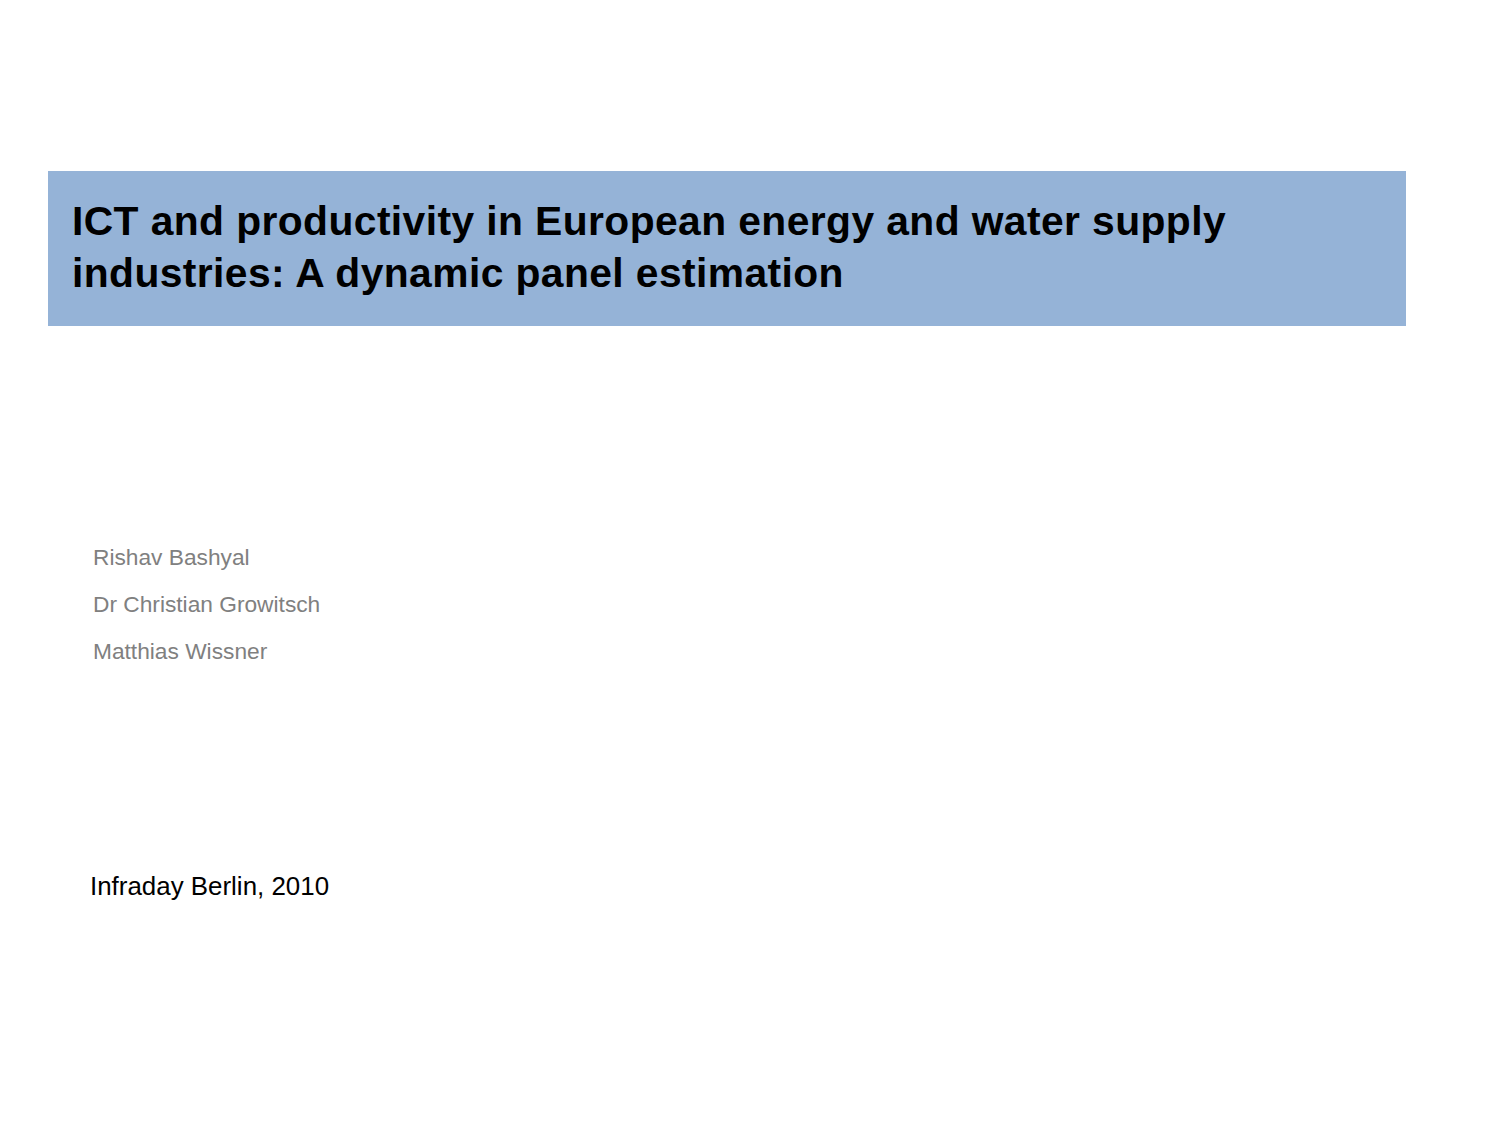ICT and productivity in European energy and water supply industries: A dynamic panel estimation
Rishav Bashyal
Dr Christian Growitsch
Matthias Wissner
Infraday Berlin, 2010